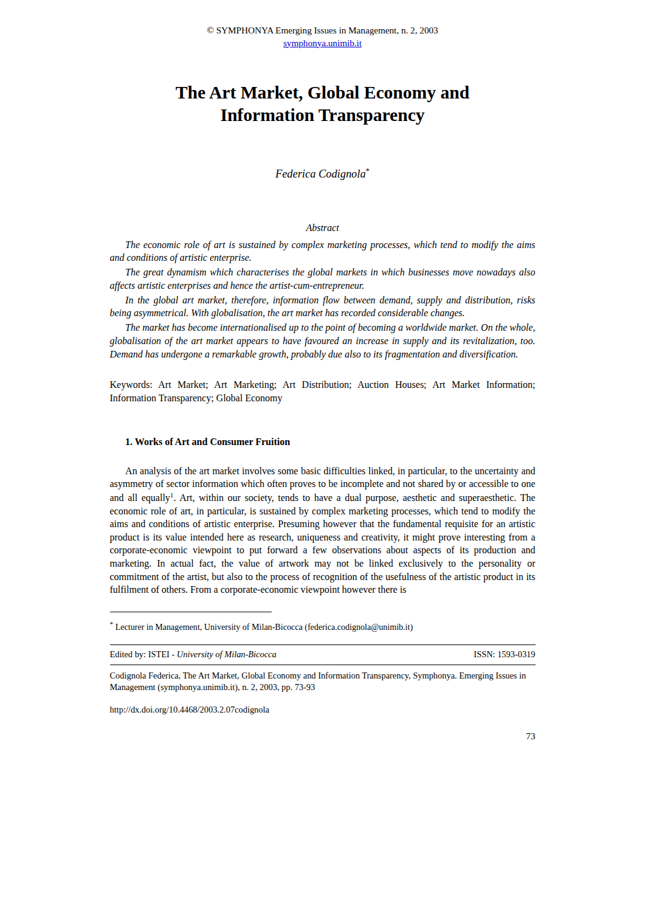© SYMPHONYA Emerging Issues in Management, n. 2, 2003
symphonya.unimib.it
The Art Market, Global Economy and
Information Transparency
Federica Codignola*
Abstract
The economic role of art is sustained by complex marketing processes, which tend to modify the aims and conditions of artistic enterprise.
The great dynamism which characterises the global markets in which businesses move nowadays also affects artistic enterprises and hence the artist-cum-entrepreneur.
In the global art market, therefore, information flow between demand, supply and distribution, risks being asymmetrical. With globalisation, the art market has recorded considerable changes.
The market has become internationalised up to the point of becoming a worldwide market. On the whole, globalisation of the art market appears to have favoured an increase in supply and its revitalization, too. Demand has undergone a remarkable growth, probably due also to its fragmentation and diversification.
Keywords: Art Market; Art Marketing; Art Distribution; Auction Houses; Art Market Information; Information Transparency; Global Economy
1. Works of Art and Consumer Fruition
An analysis of the art market involves some basic difficulties linked, in particular, to the uncertainty and asymmetry of sector information which often proves to be incomplete and not shared by or accessible to one and all equally1. Art, within our society, tends to have a dual purpose, aesthetic and superaesthetic. The economic role of art, in particular, is sustained by complex marketing processes, which tend to modify the aims and conditions of artistic enterprise. Presuming however that the fundamental requisite for an artistic product is its value intended here as research, uniqueness and creativity, it might prove interesting from a corporate-economic viewpoint to put forward a few observations about aspects of its production and marketing. In actual fact, the value of artwork may not be linked exclusively to the personality or commitment of the artist, but also to the process of recognition of the usefulness of the artistic product in its fulfilment of others. From a corporate-economic viewpoint however there is
* Lecturer in Management, University of Milan-Bicocca (federica.codignola@unimib.it)
Edited by: ISTEI - University of Milan-Bicocca ISSN: 1593-0319
Codignola Federica, The Art Market, Global Economy and Information Transparency, Symphonya. Emerging Issues in Management (symphonya.unimib.it), n. 2, 2003, pp. 73-93
http://dx.doi.org/10.4468/2003.2.07codignola
73